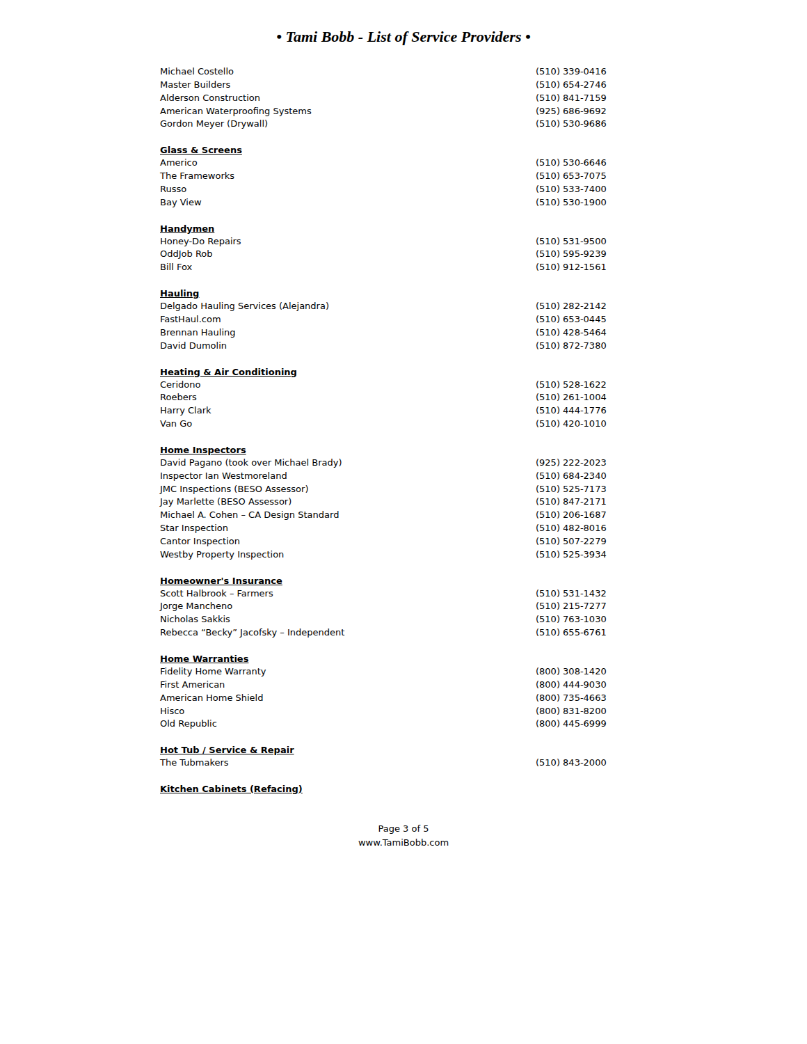• Tami Bobb - List of Service Providers •
| Michael Costello | (510) 339-0416 |
| Master Builders | (510) 654-2746 |
| Alderson Construction | (510) 841-7159 |
| American Waterproofing Systems | (925) 686-9692 |
| Gordon Meyer (Drywall) | (510) 530-9686 |
Glass & Screens
| Americo | (510) 530-6646 |
| The Frameworks | (510) 653-7075 |
| Russo | (510) 533-7400 |
| Bay View | (510) 530-1900 |
Handymen
| Honey-Do Repairs | (510) 531-9500 |
| OddJob Rob | (510) 595-9239 |
| Bill Fox | (510) 912-1561 |
Hauling
| Delgado Hauling Services (Alejandra) | (510) 282-2142 |
| FastHaul.com | (510) 653-0445 |
| Brennan Hauling | (510) 428-5464 |
| David Dumolin | (510) 872-7380 |
Heating & Air Conditioning
| Ceridono | (510) 528-1622 |
| Roebers | (510) 261-1004 |
| Harry Clark | (510) 444-1776 |
| Van Go | (510) 420-1010 |
Home Inspectors
| David Pagano (took over Michael Brady) | (925) 222-2023 |
| Inspector Ian Westmoreland | (510) 684-2340 |
| JMC Inspections (BESO Assessor) | (510) 525-7173 |
| Jay Marlette (BESO Assessor) | (510) 847-2171 |
| Michael A. Cohen – CA Design Standard | (510) 206-1687 |
| Star Inspection | (510) 482-8016 |
| Cantor Inspection | (510) 507-2279 |
| Westby Property Inspection | (510) 525-3934 |
Homeowner's Insurance
| Scott Halbrook – Farmers | (510) 531-1432 |
| Jorge Mancheno | (510) 215-7277 |
| Nicholas Sakkis | (510) 763-1030 |
| Rebecca “Becky” Jacofsky – Independent | (510) 655-6761 |
Home Warranties
| Fidelity Home Warranty | (800) 308-1420 |
| First American | (800) 444-9030 |
| American Home Shield | (800) 735-4663 |
| Hisco | (800) 831-8200 |
| Old Republic | (800) 445-6999 |
Hot Tub / Service & Repair
| The Tubmakers | (510) 843-2000 |
Kitchen Cabinets (Refacing)
Page 3 of 5
www.TamiBobb.com